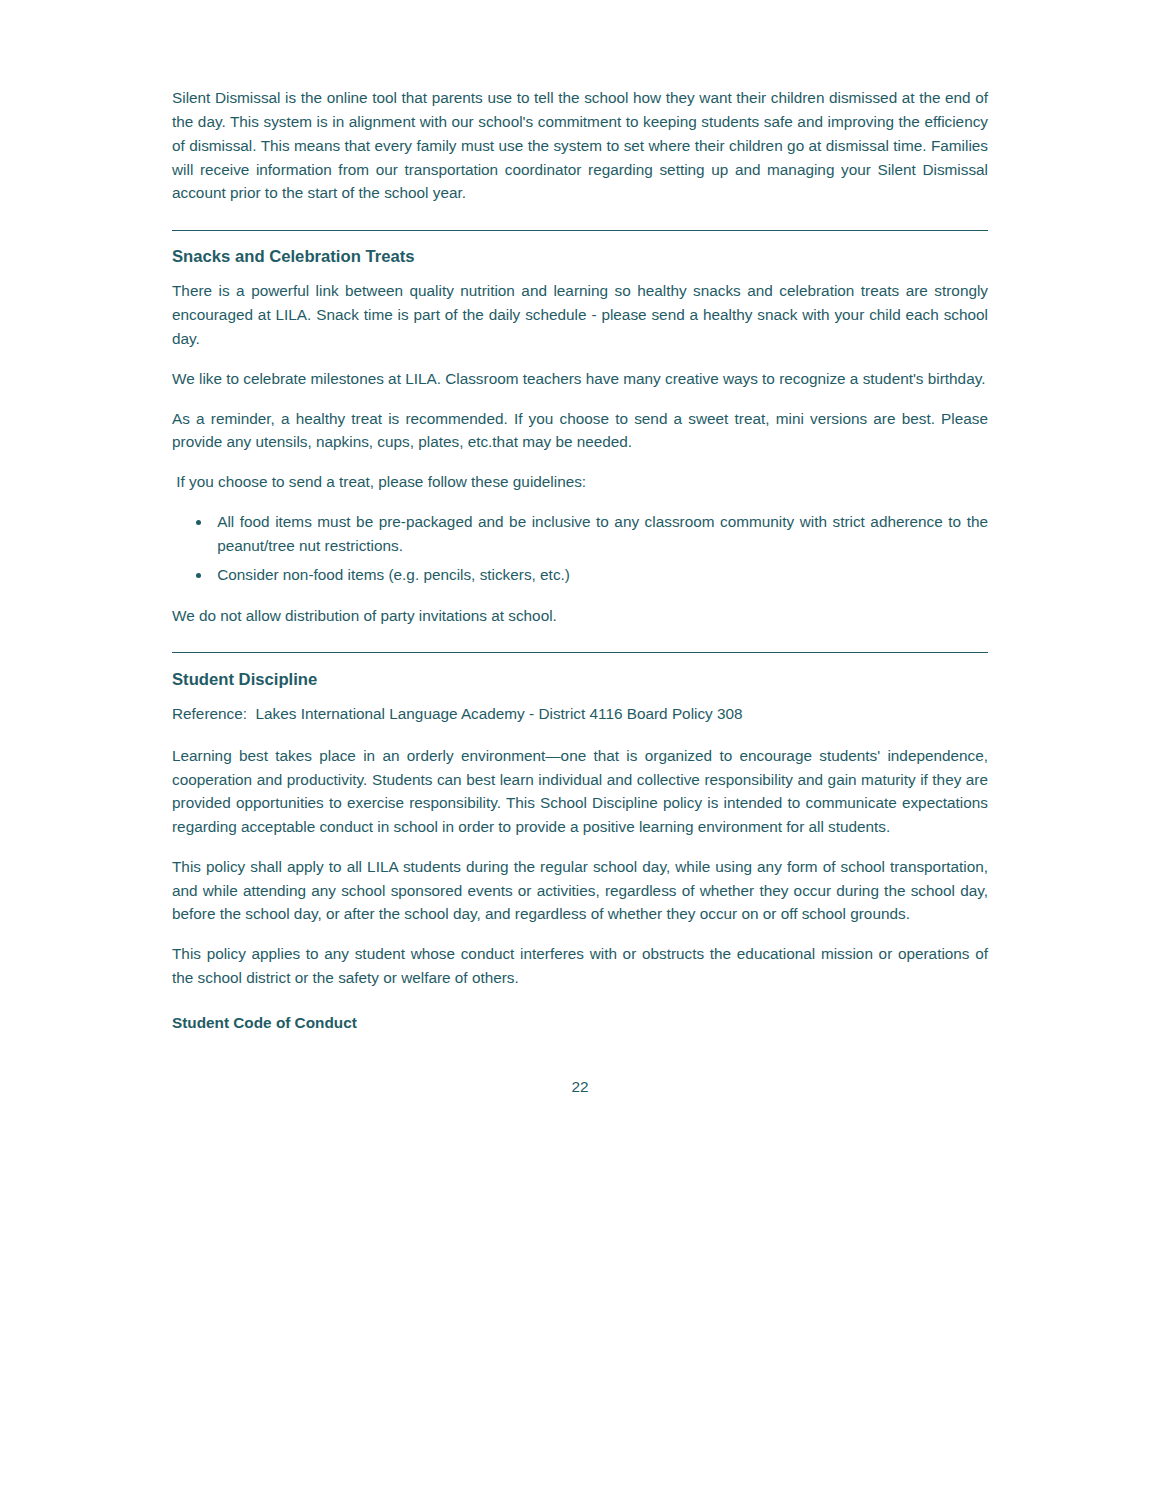Silent Dismissal is the online tool that parents use to tell the school how they want their children dismissed at the end of the day. This system is in alignment with our school's commitment to keeping students safe and improving the efficiency of dismissal. This means that every family must use the system to set where their children go at dismissal time. Families will receive information from our transportation coordinator regarding setting up and managing your Silent Dismissal account prior to the start of the school year.
Snacks and Celebration Treats
There is a powerful link between quality nutrition and learning so healthy snacks and celebration treats are strongly encouraged at LILA. Snack time is part of the daily schedule - please send a healthy snack with your child each school day.
We like to celebrate milestones at LILA. Classroom teachers have many creative ways to recognize a student's birthday.
As a reminder, a healthy treat is recommended. If you choose to send a sweet treat, mini versions are best. Please provide any utensils, napkins, cups, plates, etc.that may be needed.
If you choose to send a treat, please follow these guidelines:
All food items must be pre-packaged and be inclusive to any classroom community with strict adherence to the peanut/tree nut restrictions.
Consider non-food items (e.g. pencils, stickers, etc.)
We do not allow distribution of party invitations at school.
Student Discipline
Reference: Lakes International Language Academy - District 4116 Board Policy 308
Learning best takes place in an orderly environment—one that is organized to encourage students' independence, cooperation and productivity. Students can best learn individual and collective responsibility and gain maturity if they are provided opportunities to exercise responsibility. This School Discipline policy is intended to communicate expectations regarding acceptable conduct in school in order to provide a positive learning environment for all students.
This policy shall apply to all LILA students during the regular school day, while using any form of school transportation, and while attending any school sponsored events or activities, regardless of whether they occur during the school day, before the school day, or after the school day, and regardless of whether they occur on or off school grounds.
This policy applies to any student whose conduct interferes with or obstructs the educational mission or operations of the school district or the safety or welfare of others.
Student Code of Conduct
22